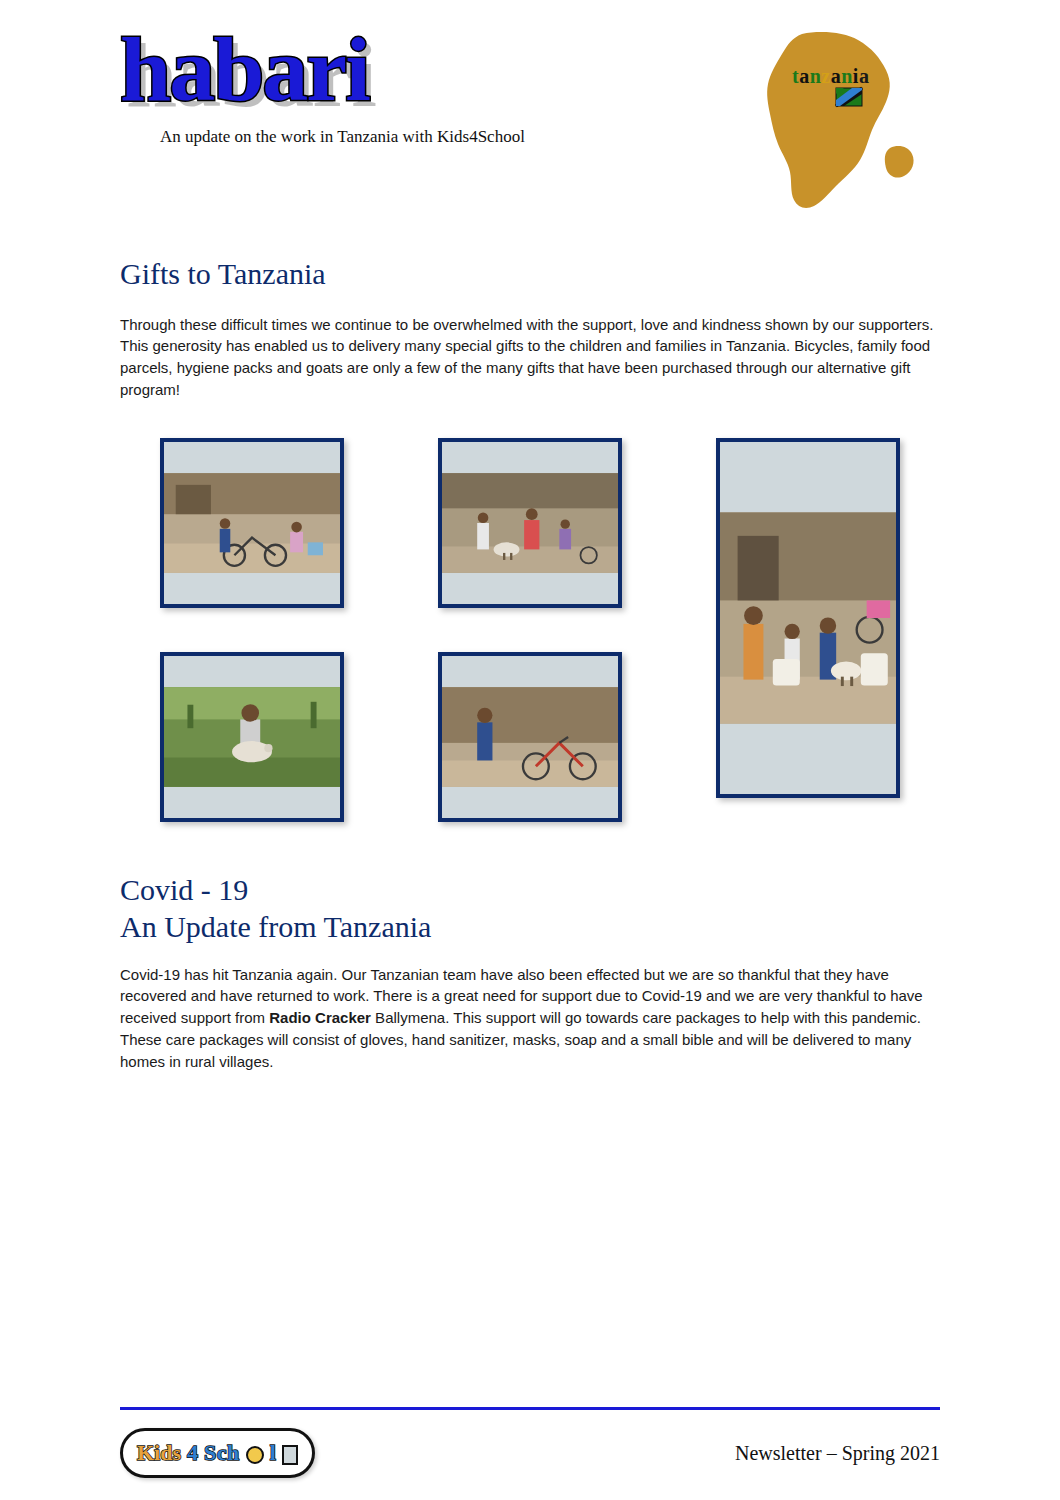habari
An update on the work in Tanzania with Kids4School
tanzania
Gifts to Tanzania
Through these difficult times we continue to be overwhelmed with the support, love and kindness shown by our supporters. This generosity has enabled us to delivery many special gifts to the children and families in Tanzania. Bicycles, family food parcels, hygiene packs and goats are only a few of the many gifts that have been purchased through our alternative gift program!
Covid - 19
An Update from Tanzania
Covid-19 has hit Tanzania again. Our Tanzanian team have also been effected but we are so thankful that they have recovered and have returned to work. There is a great need for support due to Covid-19 and we are very thankful to have received support from Radio Cracker Ballymena. This support will go towards care packages to help with this pandemic. These care packages will consist of gloves, hand sanitizer, masks, soap and a small bible and will be delivered to many homes in rural villages.
Kids 4 Sch l
Newsletter – Spring 2021